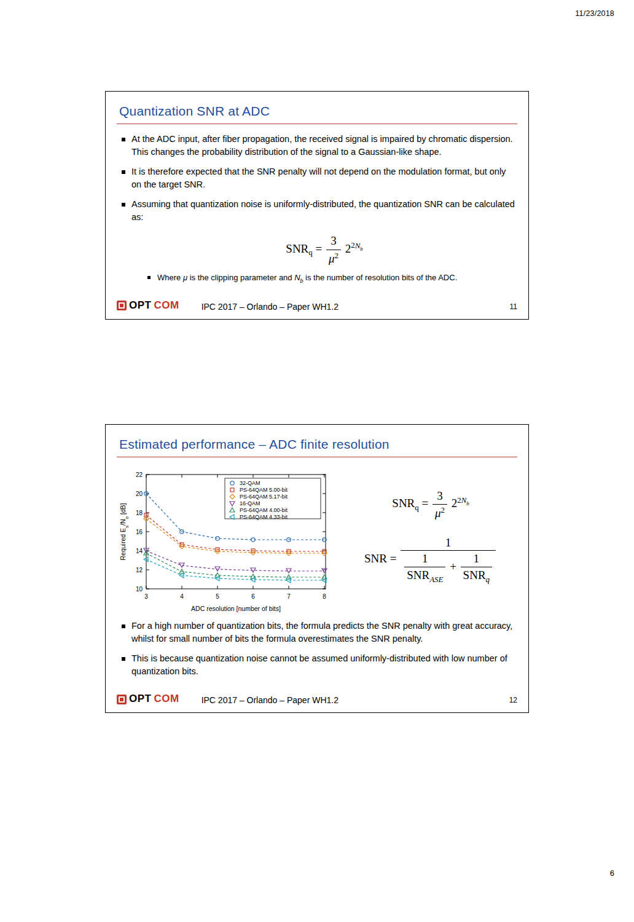11/23/2018
Quantization SNR at ADC
At the ADC input, after fiber propagation, the received signal is impaired by chromatic dispersion. This changes the probability distribution of the signal to a Gaussian-like shape.
It is therefore expected that the SNR penalty will not depend on the modulation format, but only on the target SNR.
Assuming that quantization noise is uniformly-distributed, the quantization SNR can be calculated as:
SNRq = 3 μ2 22Nb
Where μ is the clipping parameter and Nb is the number of resolution bits of the ADC.
OPT COM IPC 2017 – Orlando – Paper WH1.2 11
Estimated performance – ADC finite resolution
22 20 18 16 14 12 10 3 4 5 6 7 8 ADC resolution [number of bits] Required Es/No [dB] 32-QAM PS-64QAM 5.00-bit PS-64QAM 5.17-bit 16-QAM PS-64QAM 4.00-bit PS-64QAM 4.33-bit
SNRq = 3 μ2 22Nb
SNR = 1 1 SNRASE + 1 SNRq
For a high number of quantization bits, the formula predicts the SNR penalty with great accuracy, whilst for small number of bits the formula overestimates the SNR penalty.
This is because quantization noise cannot be assumed uniformly-distributed with low number of quantization bits.
OPT COM IPC 2017 – Orlando – Paper WH1.2 12
6